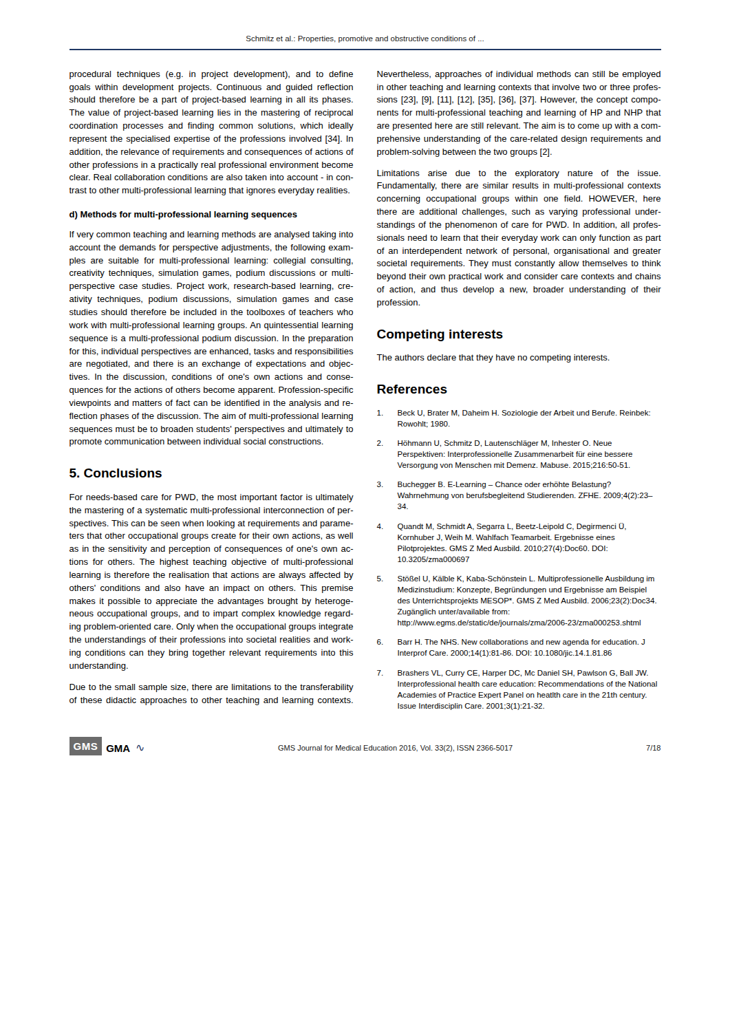Schmitz et al.: Properties, promotive and obstructive conditions of ...
procedural techniques (e.g. in project development), and to define goals within development projects. Continuous and guided reflection should therefore be a part of project-based learning in all its phases. The value of project-based learning lies in the mastering of reciprocal coordination processes and finding common solutions, which ideally represent the specialised expertise of the professions involved [34]. In addition, the relevance of requirements and consequences of actions of other professions in a practically real professional environment become clear. Real collaboration conditions are also taken into account - in contrast to other multi-professional learning that ignores everyday realities.
d) Methods for multi-professional learning sequences
If very common teaching and learning methods are analysed taking into account the demands for perspective adjustments, the following examples are suitable for multi-professional learning: collegial consulting, creativity techniques, simulation games, podium discussions or multi-perspective case studies. Project work, research-based learning, creativity techniques, podium discussions, simulation games and case studies should therefore be included in the toolboxes of teachers who work with multi-professional learning groups. An quintessential learning sequence is a multi-professional podium discussion. In the preparation for this, individual perspectives are enhanced, tasks and responsibilities are negotiated, and there is an exchange of expectations and objectives. In the discussion, conditions of one's own actions and consequences for the actions of others become apparent. Profession-specific viewpoints and matters of fact can be identified in the analysis and reflection phases of the discussion. The aim of multi-professional learning sequences must be to broaden students' perspectives and ultimately to promote communication between individual social constructions.
5. Conclusions
For needs-based care for PWD, the most important factor is ultimately the mastering of a systematic multi-professional interconnection of perspectives. This can be seen when looking at requirements and parameters that other occupational groups create for their own actions, as well as in the sensitivity and perception of consequences of one's own actions for others. The highest teaching objective of multi-professional learning is therefore the realisation that actions are always affected by others' conditions and also have an impact on others. This premise makes it possible to appreciate the advantages brought by heterogeneous occupational groups, and to impart complex knowledge regarding problem-oriented care. Only when the occupational groups integrate the understandings of their professions into societal realities and working conditions can they bring together relevant requirements into this understanding.
Due to the small sample size, there are limitations to the transferability of these didactic approaches to other teaching and learning contexts. Nevertheless, approaches of individual methods can still be employed in other teaching and learning contexts that involve two or three professions [23], [9], [11], [12], [35], [36], [37]. However, the concept components for multi-professional teaching and learning of HP and NHP that are presented here are still relevant. The aim is to come up with a comprehensive understanding of the care-related design requirements and problem-solving between the two groups [2].
Limitations arise due to the exploratory nature of the issue. Fundamentally, there are similar results in multi-professional contexts concerning occupational groups within one field. HOWEVER, here there are additional challenges, such as varying professional understandings of the phenomenon of care for PWD. In addition, all professionals need to learn that their everyday work can only function as part of an interdependent network of personal, organisational and greater societal requirements. They must constantly allow themselves to think beyond their own practical work and consider care contexts and chains of action, and thus develop a new, broader understanding of their profession.
Competing interests
The authors declare that they have no competing interests.
References
Beck U, Brater M, Daheim H. Soziologie der Arbeit und Berufe. Reinbek: Rowohlt; 1980.
Höhmann U, Schmitz D, Lautenschläger M, Inhester O. Neue Perspektiven: Interprofessionelle Zusammenarbeit für eine bessere Versorgung von Menschen mit Demenz. Mabuse. 2015;216:50-51.
Buchegger B. E-Learning – Chance oder erhöhte Belastung? Wahrnehmung von berufsbegleitend Studierenden. ZFHE. 2009;4(2):23–34.
Quandt M, Schmidt A, Segarra L, Beetz-Leipold C, Degirmenci Ü, Kornhuber J, Weih M. Wahlfach Teamarbeit. Ergebnisse eines Pilotprojektes. GMS Z Med Ausbild. 2010;27(4):Doc60. DOI: 10.3205/zma000697
Stößel U, Kälble K, Kaba-Schönstein L. Multiprofessionelle Ausbildung im Medizinstudium: Konzepte, Begründungen und Ergebnisse am Beispiel des Unterrichtsprojekts MESOP*. GMS Z Med Ausbild. 2006;23(2):Doc34. Zugänglich unter/available from: http://www.egms.de/static/de/journals/zma/2006-23/zma000253.shtml
Barr H. The NHS. New collaborations and new agenda for education. J Interprof Care. 2000;14(1):81-86. DOI: 10.1080/jic.14.1.81.86
Brashers VL, Curry CE, Harper DC, Mc Daniel SH, Pawlson G, Ball JW. Interprofessional health care education: Recommendations of the National Academies of Practice Expert Panel on heatlth care in the 21th century. Issue Interdisciplin Care. 2001;3(1):21-32.
GMS GMA ∿
GMS Journal for Medical Education 2016, Vol. 33(2), ISSN 2366-5017
7/18